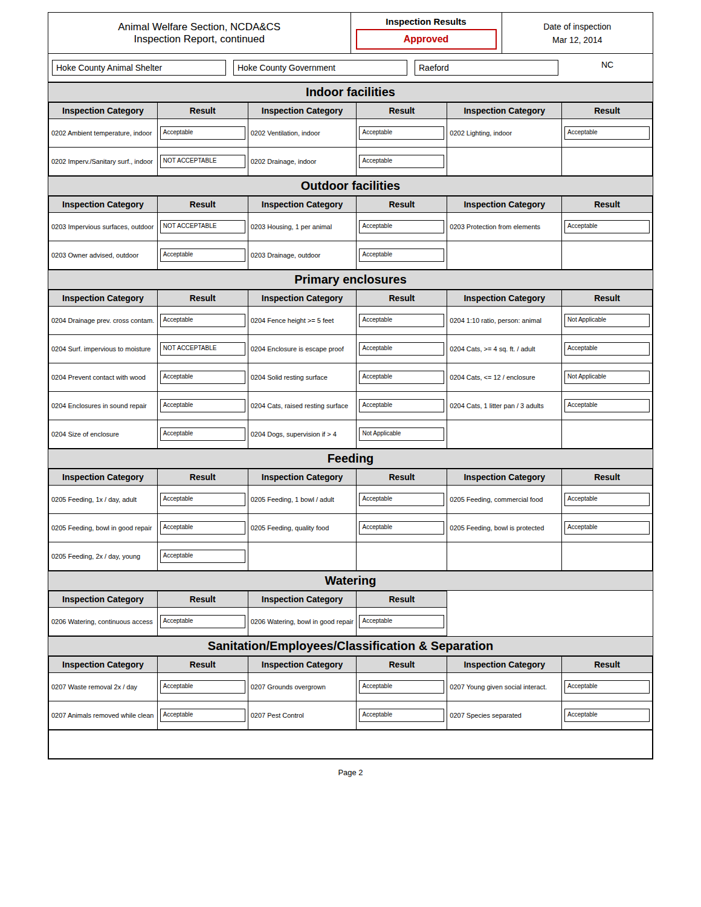Animal Welfare Section, NCDA&CS
Inspection Report, continued
Inspection Results
Approved
Date of inspection
Mar 12, 2014
Hoke County Animal Shelter
Hoke County Government
Raeford
NC
Indoor facilities
| Inspection Category | Result | Inspection Category | Result | Inspection Category | Result |
| --- | --- | --- | --- | --- | --- |
| 0202 Ambient temperature, indoor | Acceptable | 0202 Ventilation, indoor | Acceptable | 0202 Lighting, indoor | Acceptable |
| 0202 Imperv./Sanitary surf., indoor | NOT ACCEPTABLE | 0202 Drainage, indoor | Acceptable | | |
Outdoor facilities
| Inspection Category | Result | Inspection Category | Result | Inspection Category | Result |
| --- | --- | --- | --- | --- | --- |
| 0203 Impervious surfaces, outdoor | NOT ACCEPTABLE | 0203 Housing, 1 per animal | Acceptable | 0203 Protection from elements | Acceptable |
| 0203 Owner advised, outdoor | Acceptable | 0203 Drainage, outdoor | Acceptable | | |
Primary enclosures
| Inspection Category | Result | Inspection Category | Result | Inspection Category | Result |
| --- | --- | --- | --- | --- | --- |
| 0204 Drainage prev. cross contam. | Acceptable | 0204 Fence height >= 5 feet | Acceptable | 0204 1:10 ratio, person: animal | Not Applicable |
| 0204 Surf. impervious to moisture | NOT ACCEPTABLE | 0204 Enclosure is escape proof | Acceptable | 0204 Cats, >= 4 sq. ft. / adult | Acceptable |
| 0204 Prevent contact with wood | Acceptable | 0204 Solid resting surface | Acceptable | 0204 Cats, <= 12 / enclosure | Not Applicable |
| 0204 Enclosures in sound repair | Acceptable | 0204 Cats, raised resting surface | Acceptable | 0204 Cats, 1 litter pan / 3 adults | Acceptable |
| 0204 Size of enclosure | Acceptable | 0204 Dogs, supervision if > 4 | Not Applicable | | |
Feeding
| Inspection Category | Result | Inspection Category | Result | Inspection Category | Result |
| --- | --- | --- | --- | --- | --- |
| 0205 Feeding, 1x / day, adult | Acceptable | 0205 Feeding, 1 bowl / adult | Acceptable | 0205 Feeding, commercial food | Acceptable |
| 0205 Feeding, bowl in good repair | Acceptable | 0205 Feeding, quality food | Acceptable | 0205 Feeding, bowl is protected | Acceptable |
| 0205 Feeding, 2x / day, young | Acceptable | | | | |
Watering
| Inspection Category | Result | Inspection Category | Result | |
| --- | --- | --- | --- | --- |
| 0206 Watering, continuous access | Acceptable | 0206 Watering, bowl in good repair | Acceptable | |
Sanitation/Employees/Classification & Separation
| Inspection Category | Result | Inspection Category | Result | Inspection Category | Result |
| --- | --- | --- | --- | --- | --- |
| 0207 Waste removal 2x / day | Acceptable | 0207 Grounds overgrown | Acceptable | 0207 Young given social interact. | Acceptable |
| 0207 Animals removed while clean | Acceptable | 0207 Pest Control | Acceptable | 0207 Species separated | Acceptable |
Page 2